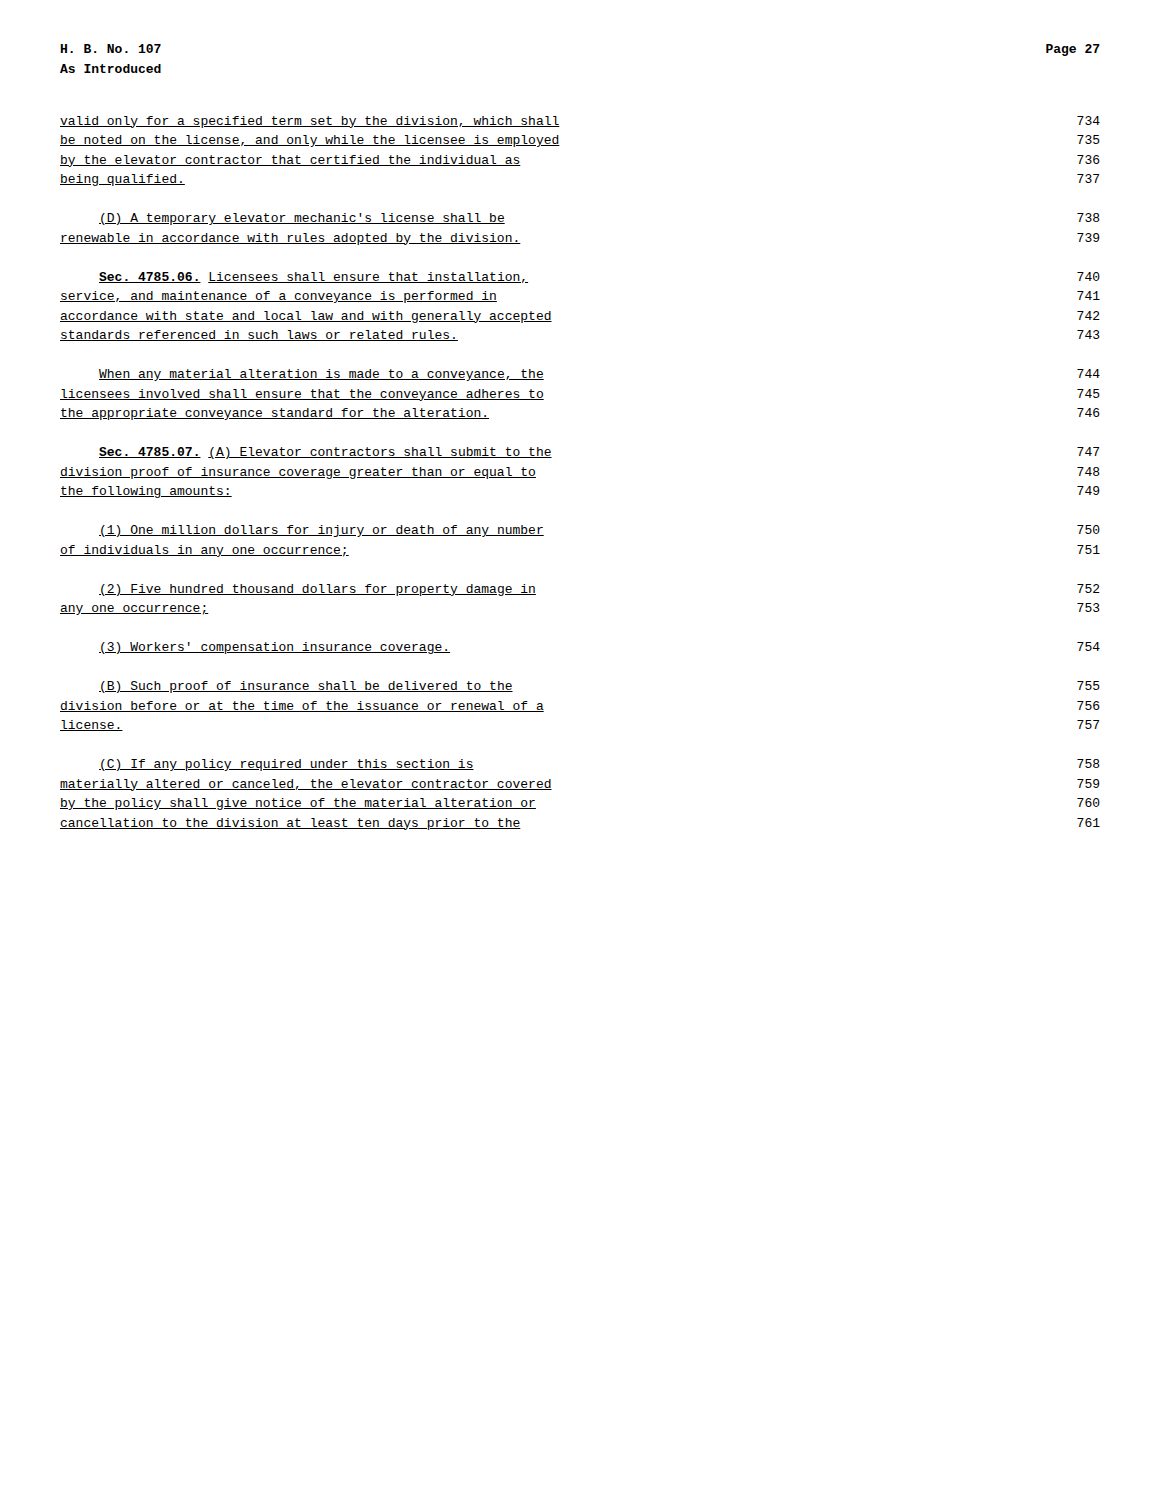H. B. No. 107 As Introduced
Page 27
valid only for a specified term set by the division, which shall 734
be noted on the license, and only while the licensee is employed 735
by the elevator contractor that certified the individual as 736
being qualified. 737
(D) A temporary elevator mechanic's license shall be 738
renewable in accordance with rules adopted by the division. 739
Sec. 4785.06. Licensees shall ensure that installation, 740
service, and maintenance of a conveyance is performed in 741
accordance with state and local law and with generally accepted 742
standards referenced in such laws or related rules. 743
When any material alteration is made to a conveyance, the 744
licensees involved shall ensure that the conveyance adheres to 745
the appropriate conveyance standard for the alteration. 746
Sec. 4785.07. (A) Elevator contractors shall submit to the 747
division proof of insurance coverage greater than or equal to 748
the following amounts: 749
(1) One million dollars for injury or death of any number 750
of individuals in any one occurrence; 751
(2) Five hundred thousand dollars for property damage in 752
any one occurrence; 753
(3) Workers' compensation insurance coverage. 754
(B) Such proof of insurance shall be delivered to the 755
division before or at the time of the issuance or renewal of a 756
license. 757
(C) If any policy required under this section is 758
materially altered or canceled, the elevator contractor covered 759
by the policy shall give notice of the material alteration or 760
cancellation to the division at least ten days prior to the 761